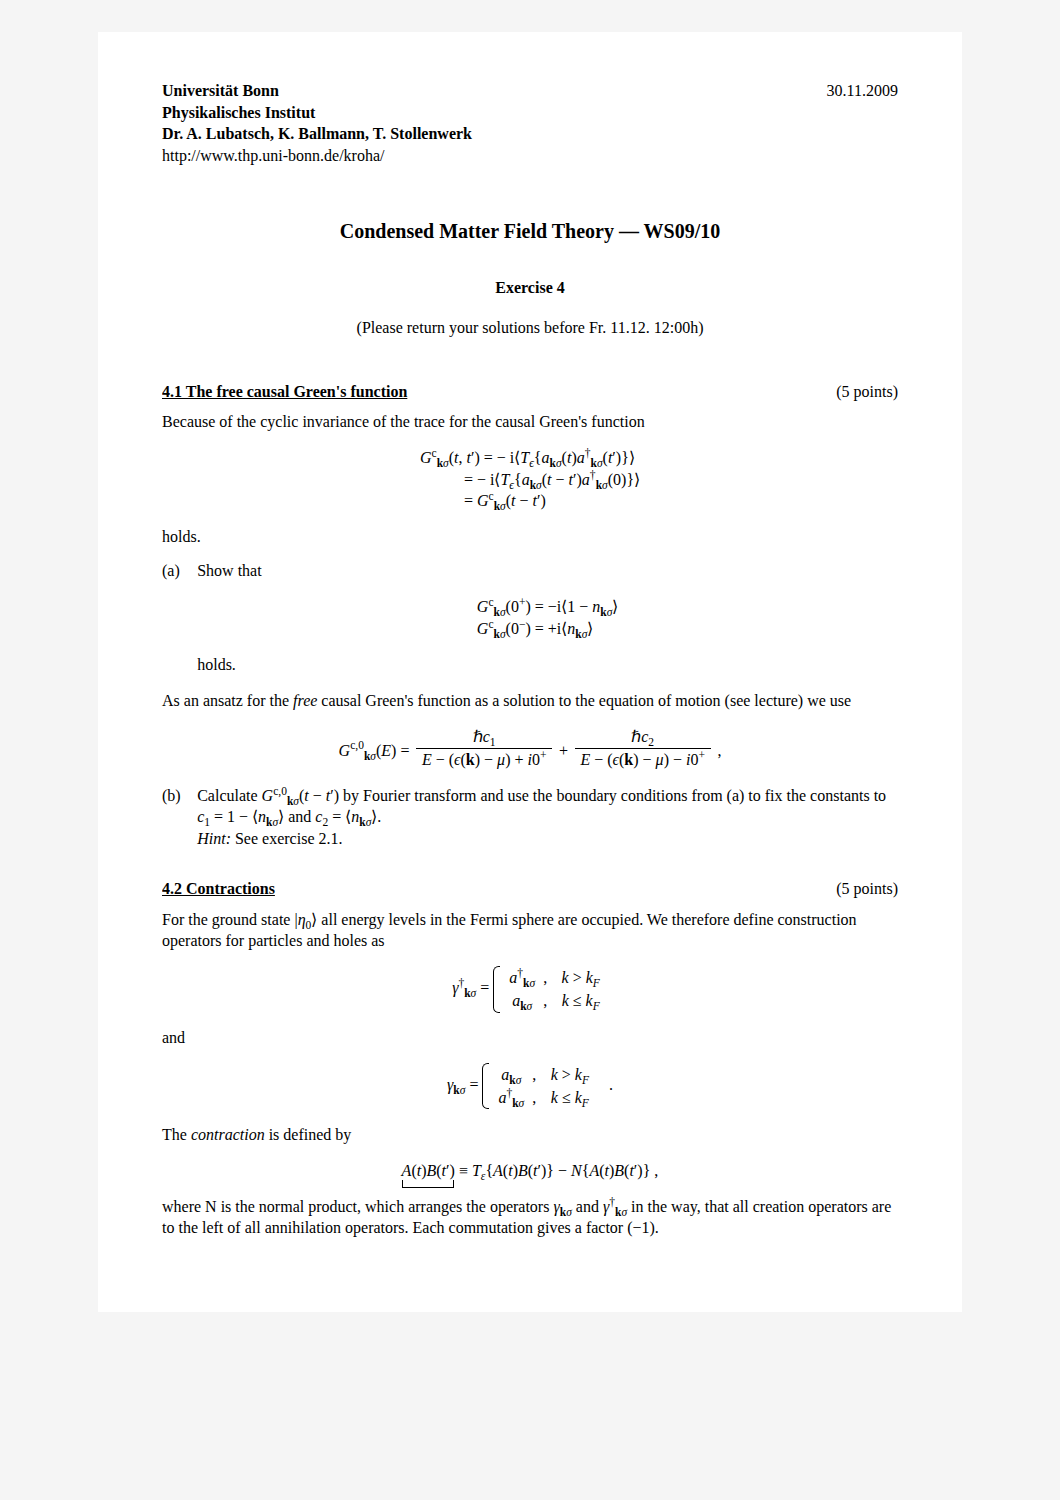30.11.2009
Universität Bonn Physikalisches Institut Dr. A. Lubatsch, K. Ballmann, T. Stollenwerk http://www.thp.uni-bonn.de/kroha/
Condensed Matter Field Theory — WS09/10
Exercise 4
(Please return your solutions before Fr. 11.12. 12:00h)
4.1 The free causal Green's function (5 points)
Because of the cyclic invariance of the trace for the causal Green's function
Gckσ(t, t′) = − i⟨Tϵ{akσ(t)a†kσ(t′)}⟩
= − i⟨Tϵ{akσ(t − t′)a†kσ(0)}⟩
= Gckσ(t − t′)
holds.
Show that
Gckσ(0+) = −i⟨1 − nkσ⟩
Gckσ(0−) = +i⟨nkσ⟩
holds.
As an ansatz for the free causal Green's function as a solution to the equation of motion (see lecture) we use
Gc,0kσ(E) = ℏc1 E − (ϵ(k) − μ) + i0+ + ℏc2 E − (ϵ(k) − μ) − i0+ ,
Calculate Gc,0kσ(t − t′) by Fourier transform and use the boundary conditions from (a) to fix the constants to c1 = 1 − ⟨nkσ⟩ and c2 = ⟨nkσ⟩.
Hint: See exercise 2.1.
4.2 Contractions (5 points)
For the ground state |η0⟩ all energy levels in the Fermi sphere are occupied. We therefore define construction operators for particles and holes as
γ†kσ =
| a † k σ | , | k > k F |
| a k σ | , | k ≤ k F |
and
γkσ =
| a k σ | , | k > k F |
| a † k σ | , | k ≤ k F |
.
The contraction is defined by
A(t)B(t′) ≡ Tε{A(t)B(t′)} − N{A(t)B(t′)} ,
where N is the normal product, which arranges the operators γkσ and γ†kσ in the way, that all creation operators are to the left of all annihilation operators. Each commutation gives a factor (−1).